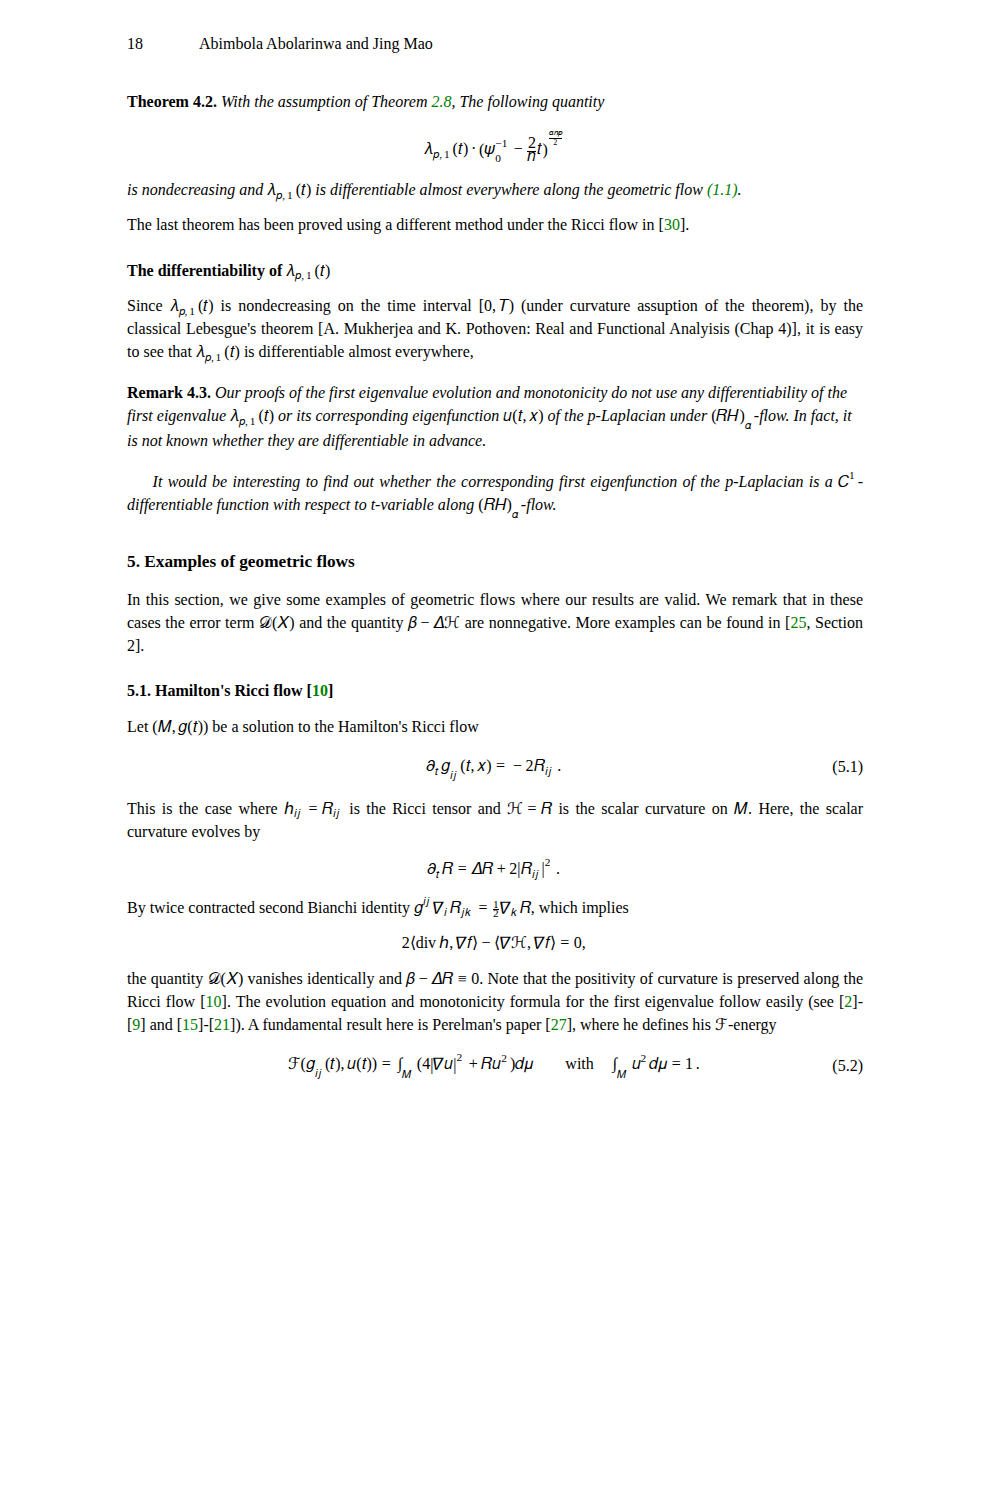18 Abimbola Abolarinwa and Jing Mao
Theorem 4.2. With the assumption of Theorem 2.8, The following quantity
λp,1 (t) · ( ψ0−1 − 2n t ) αnp2
is nondecreasing and λp,1(t) is differentiable almost everywhere along the geometric flow (1.1).
The last theorem has been proved using a different method under the Ricci flow in [30].
The differentiability of λp,1(t)
Since λp,1(t) is nondecreasing on the time interval [0,T) (under curvature assuption of the theorem), by the classical Lebesgue's theorem [A. Mukherjea and K. Pothoven: Real and Functional Analyisis (Chap 4)], it is easy to see that λp,1(t) is differentiable almost everywhere,
Remark 4.3. Our proofs of the first eigenvalue evolution and monotonicity do not use any differentiability of the first eigenvalue λp,1(t) or its corresponding eigenfunction u(t,x) of the p-Laplacian under (RH)α-flow. In fact, it is not known whether they are differentiable in advance.
It would be interesting to find out whether the corresponding first eigenfunction of the p-Laplacian is a C1-differentiable function with respect to t-variable along (RH)α-flow.
5. Examples of geometric flows
In this section, we give some examples of geometric flows where our results are valid. We remark that in these cases the error term 𝒟(X) and the quantity β−Δℋ are nonnegative. More examples can be found in [25, Section 2].
5.1. Hamilton's Ricci flow [10]
Let (M,g(t)) be a solution to the Hamilton's Ricci flow
∂t gij (t,x) = −2 Rij . (5.1)
This is the case where hij=Rij is the Ricci tensor and ℋ=R is the scalar curvature on M. Here, the scalar curvature evolves by
∂tR = ΔR + 2 |Rij| 2 .
By twice contracted second Bianchi identity gij∇iRjk=12∇kR, which implies
2 ⟨ div h , ∇f ⟩ − ⟨ ∇ℋ , ∇f ⟩ = 0 ,
the quantity 𝒟(X) vanishes identically and β−ΔR≡0. Note that the positivity of curvature is preserved along the Ricci flow [10]. The evolution equation and monotonicity formula for the first eigenvalue follow easily (see [2]-[9] and [15]-[21]). A fundamental result here is Perelman's paper [27], where he defines his ℱ-energy
ℱ ( gij (t) , u(t) ) = ∫M ( 4 |∇u|2 + R u2 ) dμ with ∫M u2 dμ = 1 . (5.2)